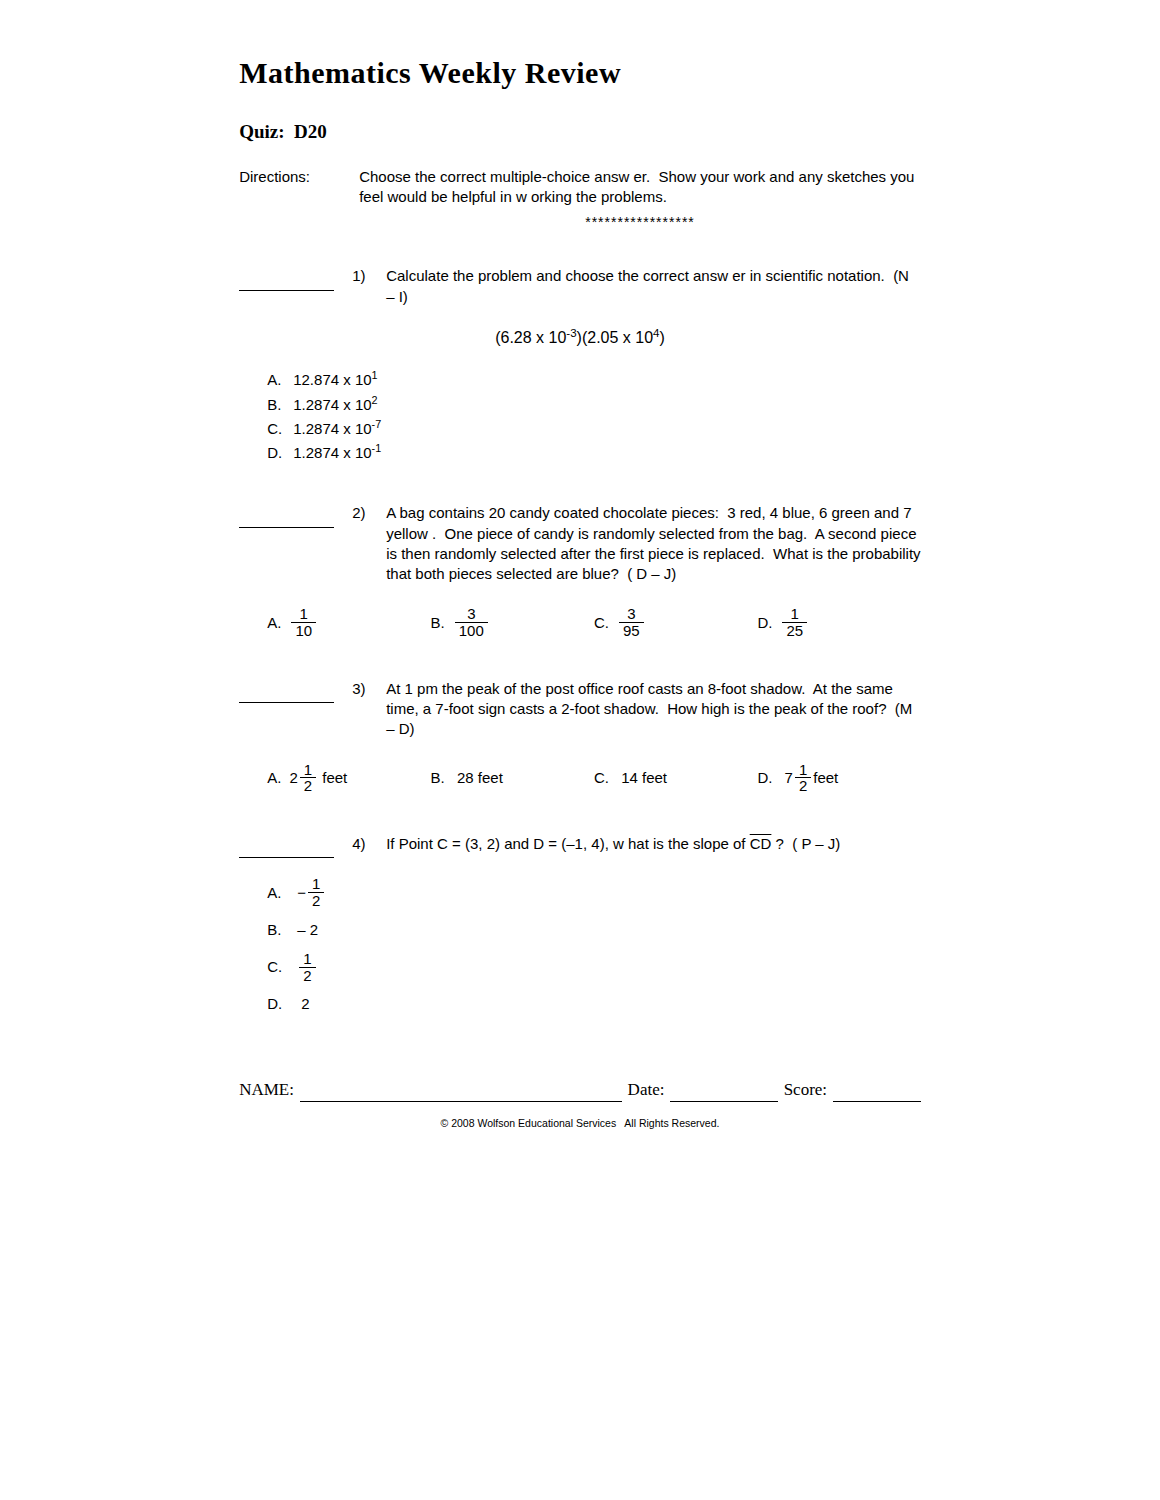Mathematics Weekly Review
Quiz: D20
Directions:
Choose the correct multiple-choice answ er. Show your work and any sketches you feel would be helpful in w orking the problems.
*****************
1)
Calculate the problem and choose the correct answ er in scientific notation. (N – I)
(6.28 x 10-3)(2.05 x 104)
A. 12.874 x 101
B. 1.2874 x 102
C. 1.2874 x 10-7
D. 1.2874 x 10-1
2)
A bag contains 20 candy coated chocolate pieces: 3 red, 4 blue, 6 green and 7 yellow . One piece of candy is randomly selected from the bag. A second piece is then randomly selected after the first piece is replaced. What is the probability that both pieces selected are blue? ( D – J)
A. 110
B. 3100
C. 395
D. 125
3)
At 1 pm the peak of the post office roof casts an 8-foot shadow. At the same time, a 7-foot sign casts a 2-foot shadow. How high is the peak of the roof? (M – D)
A. 212 feet
B. 28 feet
C. 14 feet
D. 712feet
4)
If Point C = (3, 2) and D = (–1, 4), w hat is the slope of CD ? ( P – J)
A. −12
B.– 2
C. 12
D. 2
NAME: Date: Score:
© 2008 Wolfson Educational Services All Rights Reserved.